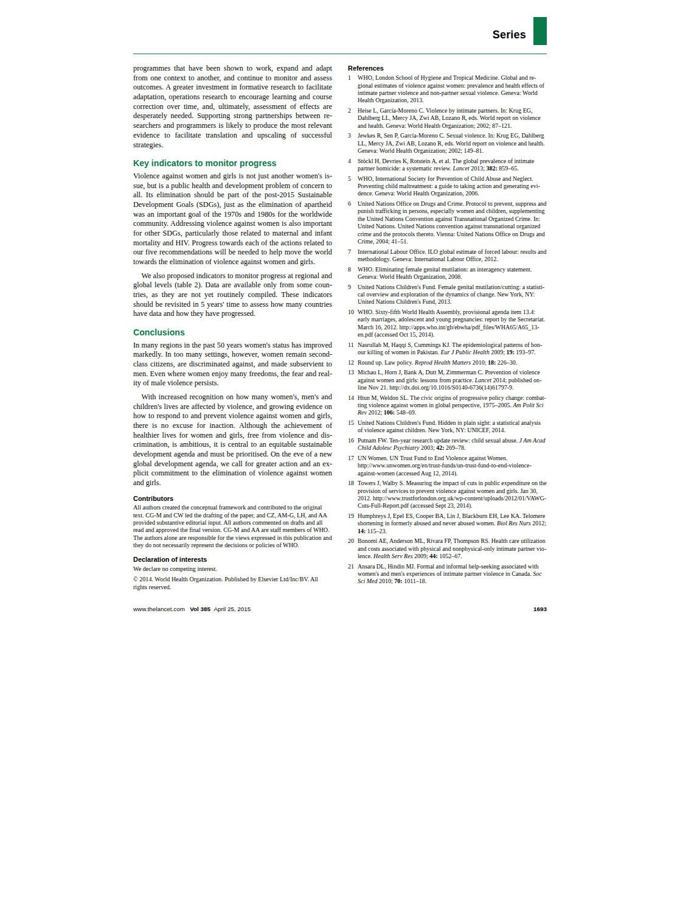Series
programmes that have been shown to work, expand and adapt from one context to another, and continue to monitor and assess outcomes. A greater investment in formative research to facilitate adaptation, operations research to encourage learning and course correction over time, and, ultimately, assessment of effects are desperately needed. Supporting strong partnerships between researchers and programmers is likely to produce the most relevant evidence to facilitate translation and upscaling of successful strategies.
Key indicators to monitor progress
Violence against women and girls is not just another women's issue, but is a public health and development problem of concern to all. Its elimination should be part of the post-2015 Sustainable Development Goals (SDGs), just as the elimination of apartheid was an important goal of the 1970s and 1980s for the worldwide community. Addressing violence against women is also important for other SDGs, particularly those related to maternal and infant mortality and HIV. Progress towards each of the actions related to our five recommendations will be needed to help move the world towards the elimination of violence against women and girls.
We also proposed indicators to monitor progress at regional and global levels (table 2). Data are available only from some countries, as they are not yet routinely compiled. These indicators should be revisited in 5 years' time to assess how many countries have data and how they have progressed.
Conclusions
In many regions in the past 50 years women's status has improved markedly. In too many settings, however, women remain second-class citizens, are discriminated against, and made subservient to men. Even where women enjoy many freedoms, the fear and reality of male violence persists.
With increased recognition on how many women's, men's and children's lives are affected by violence, and growing evidence on how to respond to and prevent violence against women and girls, there is no excuse for inaction. Although the achievement of healthier lives for women and girls, free from violence and discrimination, is ambitious, it is central to an equitable sustainable development agenda and must be prioritised. On the eve of a new global development agenda, we call for greater action and an explicit commitment to the elimination of violence against women and girls.
Contributors
All authors created the conceptual framework and contributed to the original text. CG-M and CW led the drafting of the paper, and CZ, AM-G, LH, and AA provided substantive editorial input. All authors commented on drafts and all read and approved the final version. CG-M and AA are staff members of WHO. The authors alone are responsible for the views expressed in this publication and they do not necessarily represent the decisions or policies of WHO.
Declaration of interests
We declare no competing interest.
© 2014. World Health Organization. Published by Elsevier Ltd/Inc/BV. All rights reserved.
References
1 WHO, London School of Hygiene and Tropical Medicine. Global and regional estimates of violence against women: prevalence and health effects of intimate partner violence and non-partner sexual violence. Geneva: World Health Organization, 2013.
2 Heise L, García-Moreno C. Violence by intimate partners. In: Krug EG, Dahlberg LL, Mercy JA, Zwi AB, Lozano R, eds. World report on violence and health. Geneva: World Health Organization; 2002; 87–121.
3 Jewkes R, Sen P, García-Moreno C. Sexual violence. In: Krug EG, Dahlberg LL, Mercy JA, Zwi AB, Lozano R, eds. World report on violence and health. Geneva: World Health Organization; 2002; 149–81.
4 Stöckl H, Devries K, Rotstein A, et al. The global prevalence of intimate partner homicide: a systematic review. Lancet 2013; 382: 859–65.
5 WHO, International Society for Prevention of Child Abuse and Neglect. Preventing child maltreatment: a guide to taking action and generating evidence. Geneva: World Health Organization, 2006.
6 United Nations Office on Drugs and Crime. Protocol to prevent, suppress and punish trafficking in persons, especially women and children, supplementing the United Nations Convention against Transnational Organized Crime. In: United Nations. United Nations convention against transnational organized crime and the protocols thereto. Vienna: United Nations Office on Drugs and Crime, 2004; 41–51.
7 International Labour Office. ILO global estimate of forced labour: results and methodology. Geneva: International Labour Office, 2012.
8 WHO. Eliminating female genital mutilation: an interagency statement. Geneva: World Health Organization, 2008.
9 United Nations Children's Fund. Female genital mutilation/cutting: a statistical overview and exploration of the dynamics of change. New York, NY: United Nations Children's Fund, 2013.
10 WHO. Sixty-fifth World Health Assembly, provisional agenda item 13.4: early marriages, adolescent and young pregnancies: report by the Secretariat. March 16, 2012. http://apps.who.int/gb/ebwha/pdf_files/WHA65/A65_13-en.pdf (accessed Oct 15, 2014).
11 Nasrullah M, Haqqi S, Cummings KJ. The epidemiological patterns of honour killing of women in Pakistan. Eur J Public Health 2009; 19: 193–97.
12 Round up. Law policy. Reprod Health Matters 2010; 18: 226–30.
13 Michau L, Horn J, Bank A, Dutt M, Zimmerman C. Prevention of violence against women and girls: lessons from practice. Lancet 2014; published online Nov 21. http://dx.doi.org/10.1016/S0140-6736(14)61797-9.
14 Htun M, Weldon SL. The civic origins of progressive policy change: combatting violence against women in global perspective, 1975–2005. Am Polit Sci Rev 2012; 106: 548–69.
15 United Nations Children's Fund. Hidden in plain sight: a statistical analysis of violence against children. New York, NY: UNICEF, 2014.
16 Putnam FW. Ten-year research update review: child sexual abuse. J Am Acad Child Adolesc Psychiatry 2003; 42: 269–78.
17 UN Women. UN Trust Fund to End Violence against Women. http://www.unwomen.org/en/trust-funds/un-trust-fund-to-end-violence-against-women (accessed Aug 12, 2014).
18 Towers J, Walby S. Measuring the impact of cuts in public expenditure on the provision of services to prevent violence against women and girls. Jan 30, 2012. http://www.trustforlondon.org.uk/wp-content/uploads/2012/01/VAWG-Cuts-Full-Report.pdf (accessed Sept 23, 2014).
19 Humphreys J, Epel ES, Cooper BA, Lin J, Blackburn EH, Lee KA. Telomere shortening in formerly abused and never abused women. Biol Res Nurs 2012; 14: 115–23.
20 Bonomi AE, Anderson ML, Rivara FP, Thompson RS. Health care utilization and costs associated with physical and nonphysical-only intimate partner violence. Health Serv Res 2009; 44: 1052–67.
21 Ansara DL, Hindin MJ. Formal and informal help-seeking associated with women's and men's experiences of intimate partner violence in Canada. Soc Sci Med 2010; 70: 1011–18.
www.thelancet.com Vol 385 April 25, 2015
1693